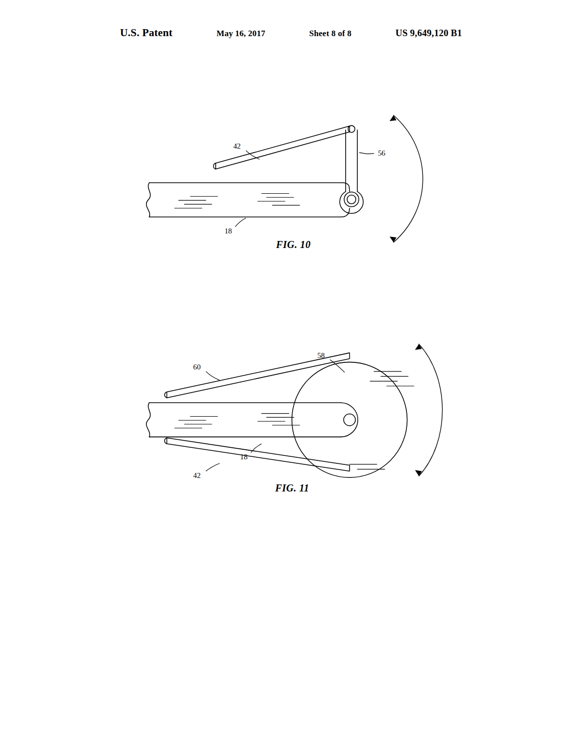U.S. Patent May 16, 2017 Sheet 8 of 8 US 9,649,120 B1
FIG. 10 — elongate member 18 with arm 42 and pivoting link 56 42 56 18
FIG. 10
FIG. 11 — elongate member 18 with arms 42 and 60 and rotating cam 58 60 58 18 42
FIG. 11